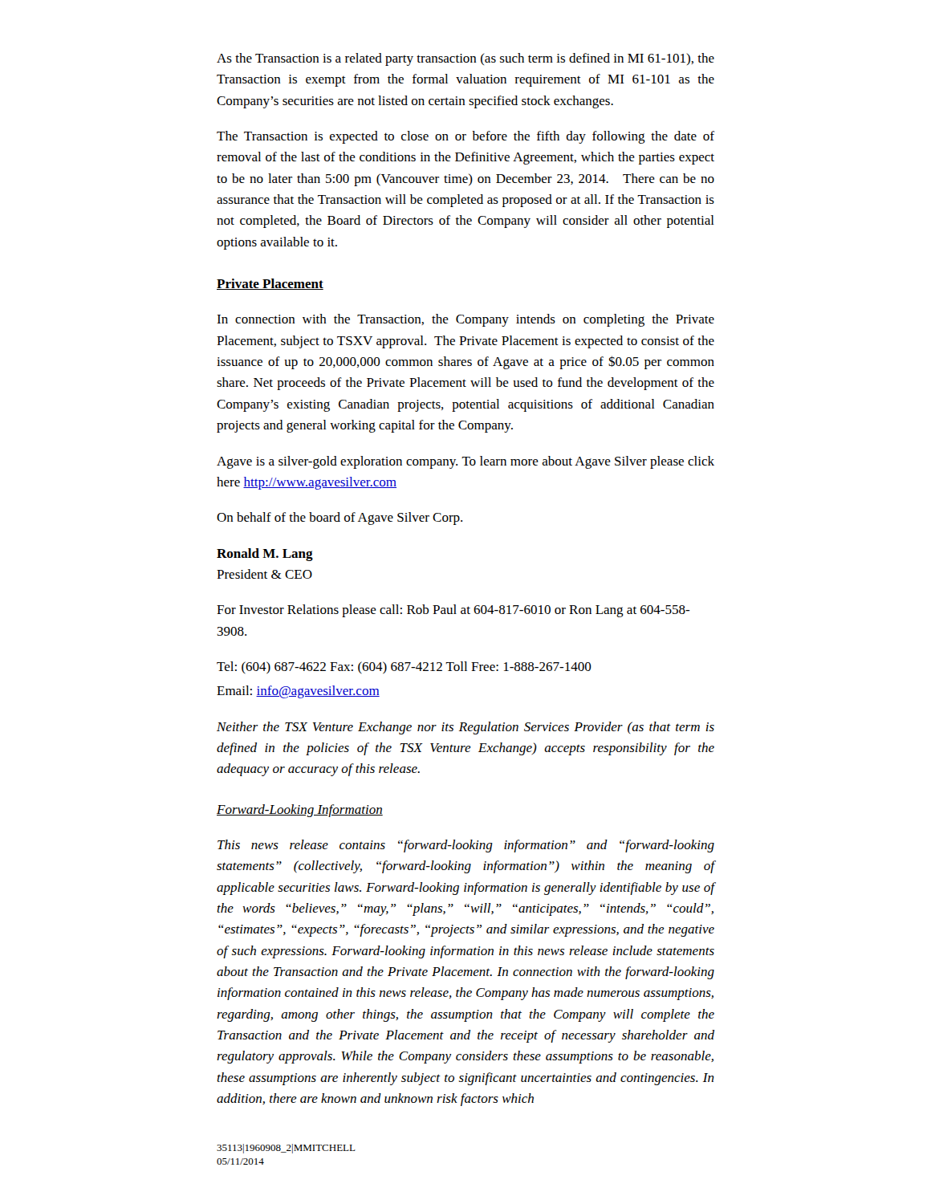As the Transaction is a related party transaction (as such term is defined in MI 61-101), the Transaction is exempt from the formal valuation requirement of MI 61-101 as the Company’s securities are not listed on certain specified stock exchanges.
The Transaction is expected to close on or before the fifth day following the date of removal of the last of the conditions in the Definitive Agreement, which the parties expect to be no later than 5:00 pm (Vancouver time) on December 23, 2014. There can be no assurance that the Transaction will be completed as proposed or at all. If the Transaction is not completed, the Board of Directors of the Company will consider all other potential options available to it.
Private Placement
In connection with the Transaction, the Company intends on completing the Private Placement, subject to TSXV approval. The Private Placement is expected to consist of the issuance of up to 20,000,000 common shares of Agave at a price of $0.05 per common share. Net proceeds of the Private Placement will be used to fund the development of the Company’s existing Canadian projects, potential acquisitions of additional Canadian projects and general working capital for the Company.
Agave is a silver-gold exploration company. To learn more about Agave Silver please click here http://www.agavesilver.com
On behalf of the board of Agave Silver Corp.
Ronald M. Lang
President & CEO
For Investor Relations please call: Rob Paul at 604-817-6010 or Ron Lang at 604-558-3908.
Tel: (604) 687-4622 Fax: (604) 687-4212 Toll Free: 1-888-267-1400
Email: info@agavesilver.com
Neither the TSX Venture Exchange nor its Regulation Services Provider (as that term is defined in the policies of the TSX Venture Exchange) accepts responsibility for the adequacy or accuracy of this release.
Forward-Looking Information
This news release contains “forward-looking information” and “forward-looking statements” (collectively, “forward-looking information”) within the meaning of applicable securities laws. Forward-looking information is generally identifiable by use of the words “believes,” “may,” “plans,” “will,” “anticipates,” “intends,” “could”, “estimates”, “expects”, “forecasts”, “projects” and similar expressions, and the negative of such expressions. Forward-looking information in this news release include statements about the Transaction and the Private Placement. In connection with the forward-looking information contained in this news release, the Company has made numerous assumptions, regarding, among other things, the assumption that the Company will complete the Transaction and the Private Placement and the receipt of necessary shareholder and regulatory approvals. While the Company considers these assumptions to be reasonable, these assumptions are inherently subject to significant uncertainties and contingencies. In addition, there are known and unknown risk factors which
35113|1960908_2|MMITCHELL
05/11/2014